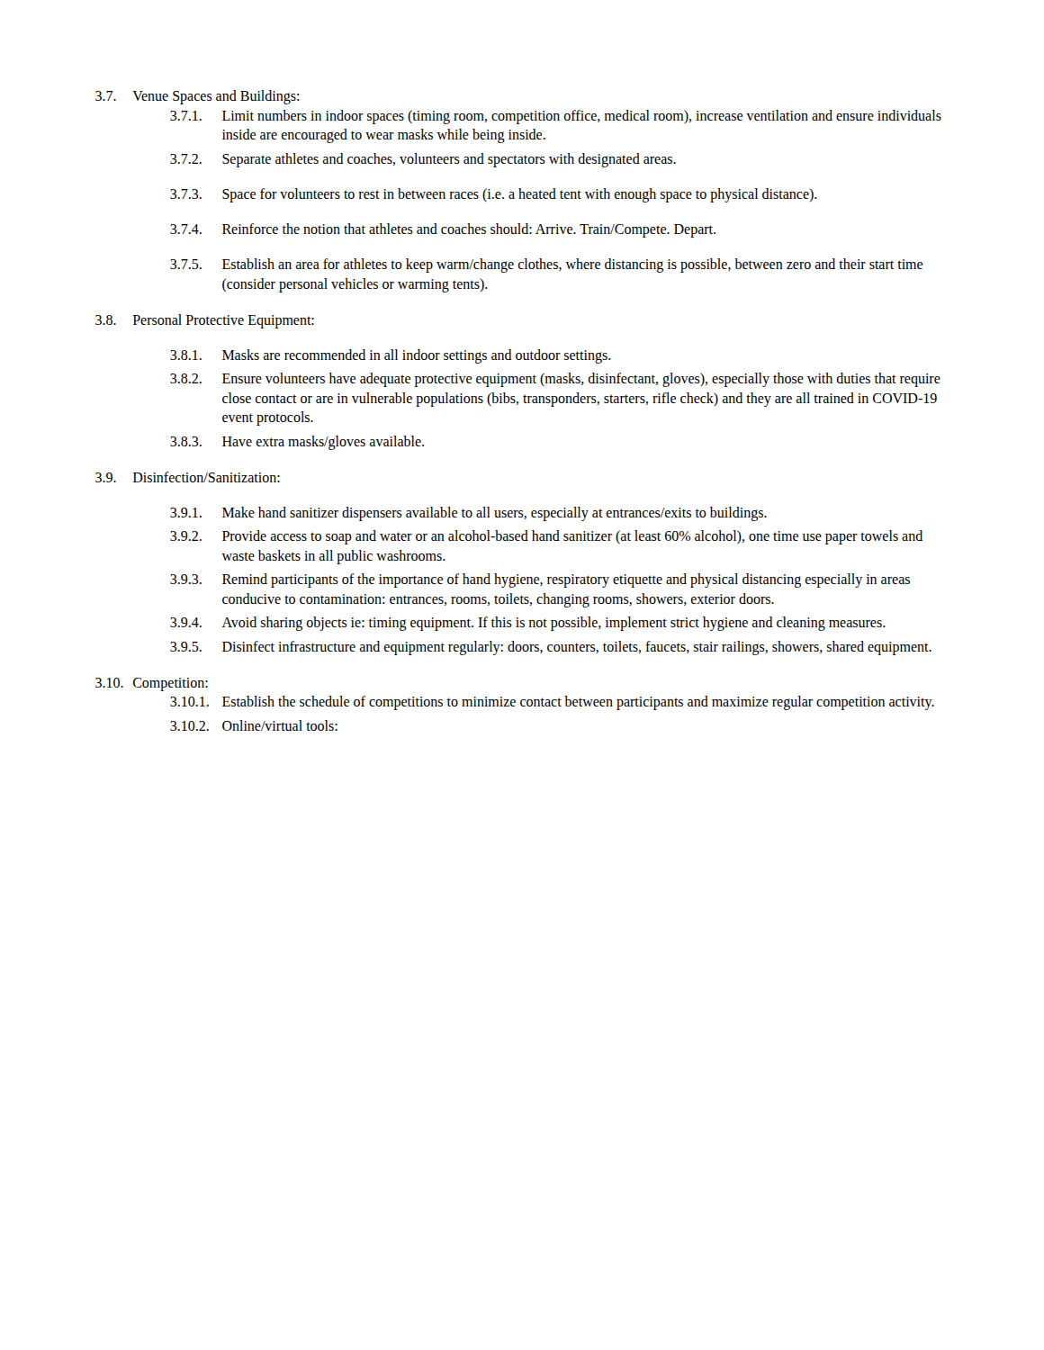3.7. Venue Spaces and Buildings:
3.7.1. Limit numbers in indoor spaces (timing room, competition office, medical room), increase ventilation and ensure individuals inside are encouraged to wear masks while being inside.
3.7.2. Separate athletes and coaches, volunteers and spectators with designated areas.
3.7.3. Space for volunteers to rest in between races (i.e. a heated tent with enough space to physical distance).
3.7.4. Reinforce the notion that athletes and coaches should: Arrive. Train/Compete. Depart.
3.7.5. Establish an area for athletes to keep warm/change clothes, where distancing is possible, between zero and their start time (consider personal vehicles or warming tents).
3.8. Personal Protective Equipment:
3.8.1. Masks are recommended in all indoor settings and outdoor settings.
3.8.2. Ensure volunteers have adequate protective equipment (masks, disinfectant, gloves), especially those with duties that require close contact or are in vulnerable populations (bibs, transponders, starters, rifle check) and they are all trained in COVID-19 event protocols.
3.8.3. Have extra masks/gloves available.
3.9. Disinfection/Sanitization:
3.9.1. Make hand sanitizer dispensers available to all users, especially at entrances/exits to buildings.
3.9.2. Provide access to soap and water or an alcohol-based hand sanitizer (at least 60% alcohol), one time use paper towels and waste baskets in all public washrooms.
3.9.3. Remind participants of the importance of hand hygiene, respiratory etiquette and physical distancing especially in areas conducive to contamination: entrances, rooms, toilets, changing rooms, showers, exterior doors.
3.9.4. Avoid sharing objects ie: timing equipment. If this is not possible, implement strict hygiene and cleaning measures.
3.9.5. Disinfect infrastructure and equipment regularly: doors, counters, toilets, faucets, stair railings, showers, shared equipment.
3.10. Competition:
3.10.1. Establish the schedule of competitions to minimize contact between participants and maximize regular competition activity.
3.10.2. Online/virtual tools: